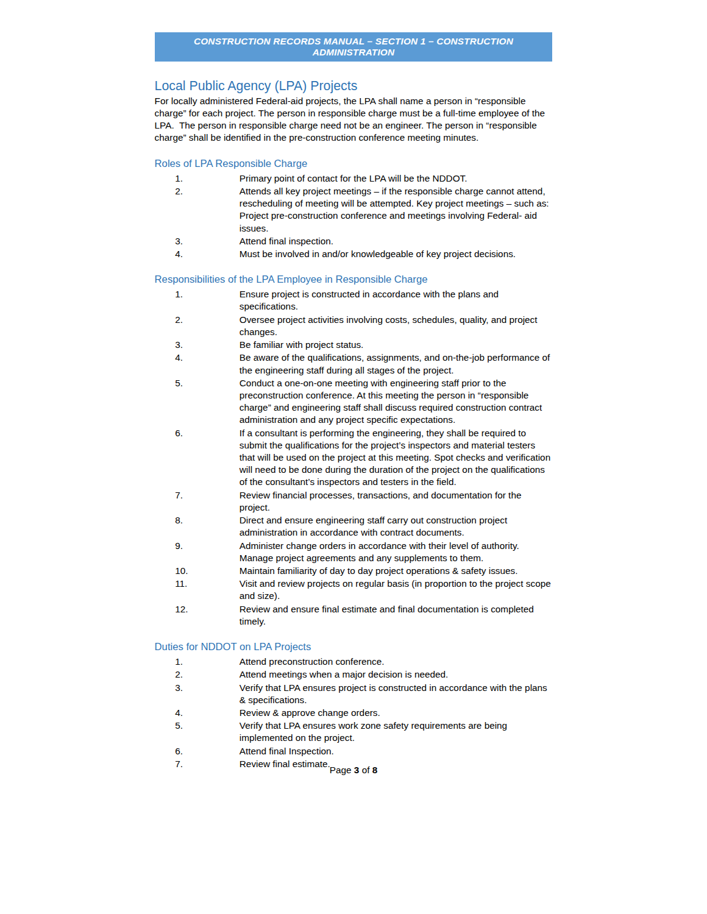CONSTRUCTION RECORDS MANUAL – SECTION 1 – CONSTRUCTION ADMINISTRATION
Local Public Agency (LPA) Projects
For locally administered Federal-aid projects, the LPA shall name a person in “responsible charge” for each project. The person in responsible charge must be a full-time employee of the LPA. The person in responsible charge need not be an engineer. The person in “responsible charge” shall be identified in the pre-construction conference meeting minutes.
Roles of LPA Responsible Charge
Primary point of contact for the LPA will be the NDDOT.
Attends all key project meetings – if the responsible charge cannot attend, rescheduling of meeting will be attempted. Key project meetings – such as: Project pre-construction conference and meetings involving Federal- aid issues.
Attend final inspection.
Must be involved in and/or knowledgeable of key project decisions.
Responsibilities of the LPA Employee in Responsible Charge
Ensure project is constructed in accordance with the plans and specifications.
Oversee project activities involving costs, schedules, quality, and project changes.
Be familiar with project status.
Be aware of the qualifications, assignments, and on-the-job performance of the engineering staff during all stages of the project.
Conduct a one-on-one meeting with engineering staff prior to the preconstruction conference. At this meeting the person in “responsible charge” and engineering staff shall discuss required construction contract administration and any project specific expectations.
If a consultant is performing the engineering, they shall be required to submit the qualifications for the project’s inspectors and material testers that will be used on the project at this meeting. Spot checks and verification will need to be done during the duration of the project on the qualifications of the consultant’s inspectors and testers in the field.
Review financial processes, transactions, and documentation for the project.
Direct and ensure engineering staff carry out construction project administration in accordance with contract documents.
Administer change orders in accordance with their level of authority. Manage project agreements and any supplements to them.
Maintain familiarity of day to day project operations & safety issues.
Visit and review projects on regular basis (in proportion to the project scope and size).
Review and ensure final estimate and final documentation is completed timely.
Duties for NDDOT on LPA Projects
Attend preconstruction conference.
Attend meetings when a major decision is needed.
Verify that LPA ensures project is constructed in accordance with the plans & specifications.
Review & approve change orders.
Verify that LPA ensures work zone safety requirements are being implemented on the project.
Attend final Inspection.
Review final estimate.
Page 3 of 8